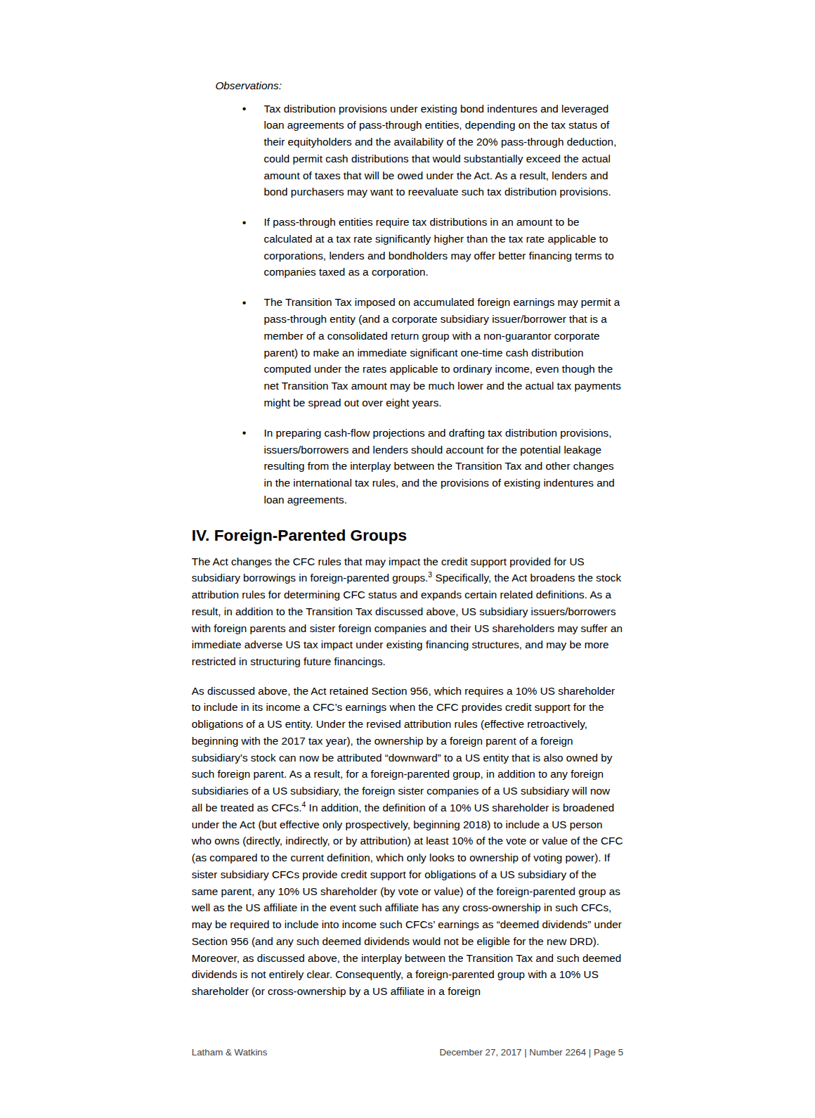Observations:
Tax distribution provisions under existing bond indentures and leveraged loan agreements of pass-through entities, depending on the tax status of their equityholders and the availability of the 20% pass-through deduction, could permit cash distributions that would substantially exceed the actual amount of taxes that will be owed under the Act. As a result, lenders and bond purchasers may want to reevaluate such tax distribution provisions.
If pass-through entities require tax distributions in an amount to be calculated at a tax rate significantly higher than the tax rate applicable to corporations, lenders and bondholders may offer better financing terms to companies taxed as a corporation.
The Transition Tax imposed on accumulated foreign earnings may permit a pass-through entity (and a corporate subsidiary issuer/borrower that is a member of a consolidated return group with a non-guarantor corporate parent) to make an immediate significant one-time cash distribution computed under the rates applicable to ordinary income, even though the net Transition Tax amount may be much lower and the actual tax payments might be spread out over eight years.
In preparing cash-flow projections and drafting tax distribution provisions, issuers/borrowers and lenders should account for the potential leakage resulting from the interplay between the Transition Tax and other changes in the international tax rules, and the provisions of existing indentures and loan agreements.
IV. Foreign-Parented Groups
The Act changes the CFC rules that may impact the credit support provided for US subsidiary borrowings in foreign-parented groups.3 Specifically, the Act broadens the stock attribution rules for determining CFC status and expands certain related definitions. As a result, in addition to the Transition Tax discussed above, US subsidiary issuers/borrowers with foreign parents and sister foreign companies and their US shareholders may suffer an immediate adverse US tax impact under existing financing structures, and may be more restricted in structuring future financings.
As discussed above, the Act retained Section 956, which requires a 10% US shareholder to include in its income a CFC’s earnings when the CFC provides credit support for the obligations of a US entity. Under the revised attribution rules (effective retroactively, beginning with the 2017 tax year), the ownership by a foreign parent of a foreign subsidiary’s stock can now be attributed “downward” to a US entity that is also owned by such foreign parent. As a result, for a foreign-parented group, in addition to any foreign subsidiaries of a US subsidiary, the foreign sister companies of a US subsidiary will now all be treated as CFCs.4 In addition, the definition of a 10% US shareholder is broadened under the Act (but effective only prospectively, beginning 2018) to include a US person who owns (directly, indirectly, or by attribution) at least 10% of the vote or value of the CFC (as compared to the current definition, which only looks to ownership of voting power). If sister subsidiary CFCs provide credit support for obligations of a US subsidiary of the same parent, any 10% US shareholder (by vote or value) of the foreign-parented group as well as the US affiliate in the event such affiliate has any cross-ownership in such CFCs, may be required to include into income such CFCs’ earnings as “deemed dividends” under Section 956 (and any such deemed dividends would not be eligible for the new DRD). Moreover, as discussed above, the interplay between the Transition Tax and such deemed dividends is not entirely clear. Consequently, a foreign-parented group with a 10% US shareholder (or cross-ownership by a US affiliate in a foreign
Latham & Watkins
December 27, 2017 | Number 2264 | Page 5